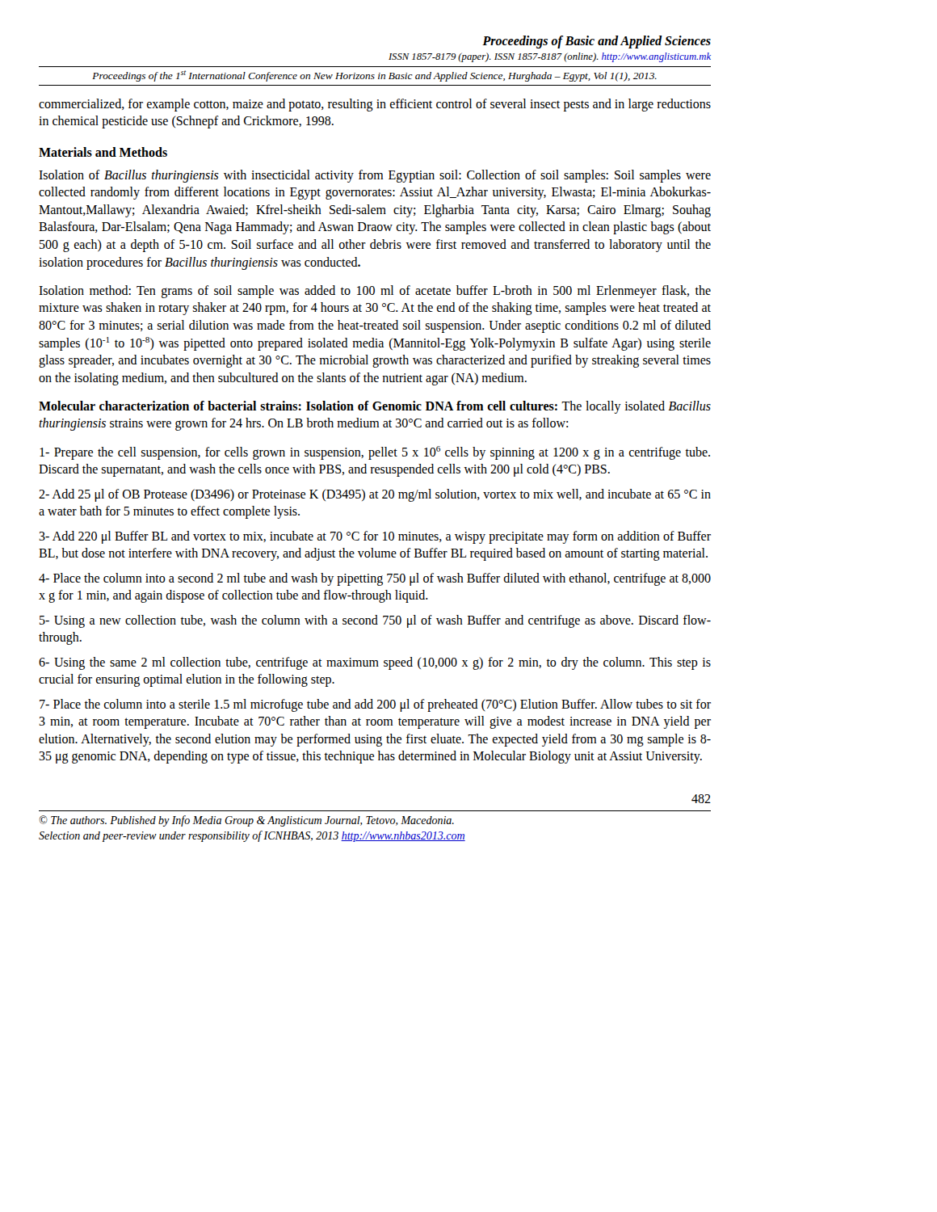Proceedings of Basic and Applied Sciences ISSN 1857-8179 (paper). ISSN 1857-8187 (online). http://www.anglisticum.mk
Proceedings of the 1st International Conference on New Horizons in Basic and Applied Science, Hurghada – Egypt, Vol 1(1), 2013.
commercialized, for example cotton, maize and potato, resulting in efficient control of several insect pests and in large reductions in chemical pesticide use (Schnepf and Crickmore, 1998.
Materials and Methods
Isolation of Bacillus thuringiensis with insecticidal activity from Egyptian soil: Collection of soil samples: Soil samples were collected randomly from different locations in Egypt governorates: Assiut Al_Azhar university, Elwasta; El-minia Abokurkas-Mantout,Mallawy; Alexandria Awaied; Kfrel-sheikh Sedi-salem city; Elgharbia Tanta city, Karsa; Cairo Elmarg; Souhag Balasfoura, Dar-Elsalam; Qena Naga Hammady; and Aswan Draow city. The samples were collected in clean plastic bags (about 500 g each) at a depth of 5-10 cm. Soil surface and all other debris were first removed and transferred to laboratory until the isolation procedures for Bacillus thuringiensis was conducted.
Isolation method: Ten grams of soil sample was added to 100 ml of acetate buffer L-broth in 500 ml Erlenmeyer flask, the mixture was shaken in rotary shaker at 240 rpm, for 4 hours at 30 °C. At the end of the shaking time, samples were heat treated at 80°C for 3 minutes; a serial dilution was made from the heat-treated soil suspension. Under aseptic conditions 0.2 ml of diluted samples (10-1 to 10-8) was pipetted onto prepared isolated media (Mannitol-Egg Yolk-Polymyxin B sulfate Agar) using sterile glass spreader, and incubates overnight at 30 °C. The microbial growth was characterized and purified by streaking several times on the isolating medium, and then subcultured on the slants of the nutrient agar (NA) medium.
Molecular characterization of bacterial strains: Isolation of Genomic DNA from cell cultures: The locally isolated Bacillus thuringiensis strains were grown for 24 hrs. On LB broth medium at 30°C and carried out is as follow:
1- Prepare the cell suspension, for cells grown in suspension, pellet 5 x 106 cells by spinning at 1200 x g in a centrifuge tube. Discard the supernatant, and wash the cells once with PBS, and resuspended cells with 200 μl cold (4°C) PBS.
2- Add 25 μl of OB Protease (D3496) or Proteinase K (D3495) at 20 mg/ml solution, vortex to mix well, and incubate at 65 °C in a water bath for 5 minutes to effect complete lysis.
3- Add 220 μl Buffer BL and vortex to mix, incubate at 70 °C for 10 minutes, a wispy precipitate may form on addition of Buffer BL, but dose not interfere with DNA recovery, and adjust the volume of Buffer BL required based on amount of starting material.
4- Place the column into a second 2 ml tube and wash by pipetting 750 μl of wash Buffer diluted with ethanol, centrifuge at 8,000 x g for 1 min, and again dispose of collection tube and flow-through liquid.
5- Using a new collection tube, wash the column with a second 750 μl of wash Buffer and centrifuge as above. Discard flow-through.
6- Using the same 2 ml collection tube, centrifuge at maximum speed (10,000 x g) for 2 min, to dry the column. This step is crucial for ensuring optimal elution in the following step.
7- Place the column into a sterile 1.5 ml microfuge tube and add 200 μl of preheated (70°C) Elution Buffer. Allow tubes to sit for 3 min, at room temperature. Incubate at 70°C rather than at room temperature will give a modest increase in DNA yield per elution. Alternatively, the second elution may be performed using the first eluate. The expected yield from a 30 mg sample is 8-35 μg genomic DNA, depending on type of tissue, this technique has determined in Molecular Biology unit at Assiut University.
482
© The authors. Published by Info Media Group & Anglisticum Journal, Tetovo, Macedonia.
Selection and peer-review under responsibility of ICNHBAS, 2013 http://www.nhbas2013.com